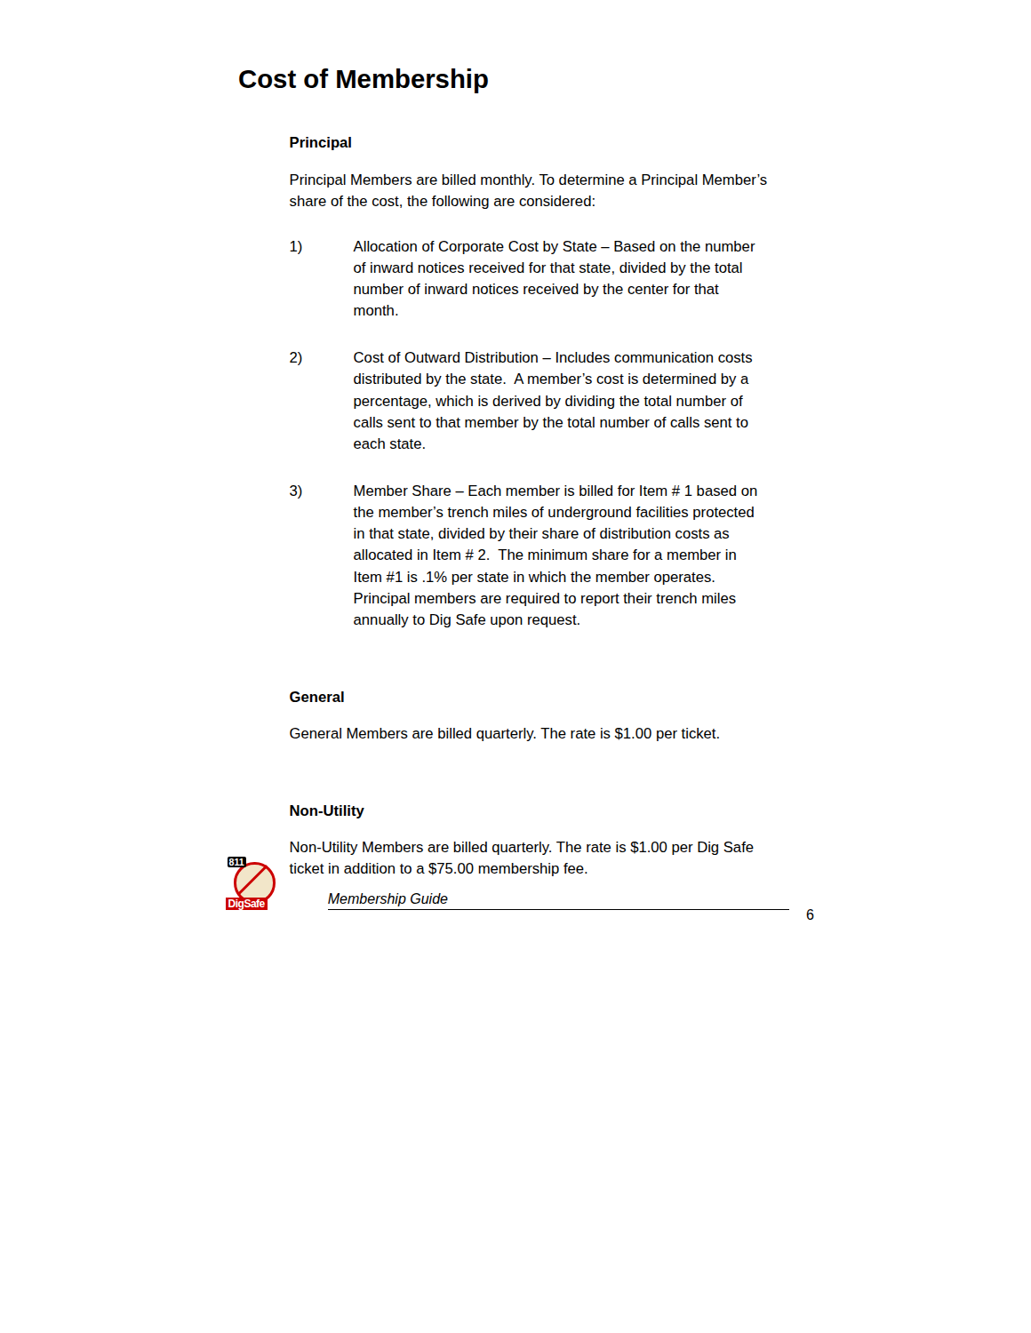Cost of Membership
Principal
Principal Members are billed monthly. To determine a Principal Member’s share of the cost, the following are considered:
1) Allocation of Corporate Cost by State – Based on the number of inward notices received for that state, divided by the total number of inward notices received by the center for that month.
2) Cost of Outward Distribution – Includes communication costs distributed by the state. A member’s cost is determined by a percentage, which is derived by dividing the total number of calls sent to that member by the total number of calls sent to each state.
3) Member Share – Each member is billed for Item # 1 based on the member’s trench miles of underground facilities protected in that state, divided by their share of distribution costs as allocated in Item # 2. The minimum share for a member in Item #1 is .1% per state in which the member operates. Principal members are required to report their trench miles annually to Dig Safe upon request.
General
General Members are billed quarterly. The rate is $1.00 per ticket.
Non-Utility
Non-Utility Members are billed quarterly. The rate is $1.00 per Dig Safe ticket in addition to a $75.00 membership fee.
811 DigSafe
Membership Guide
6